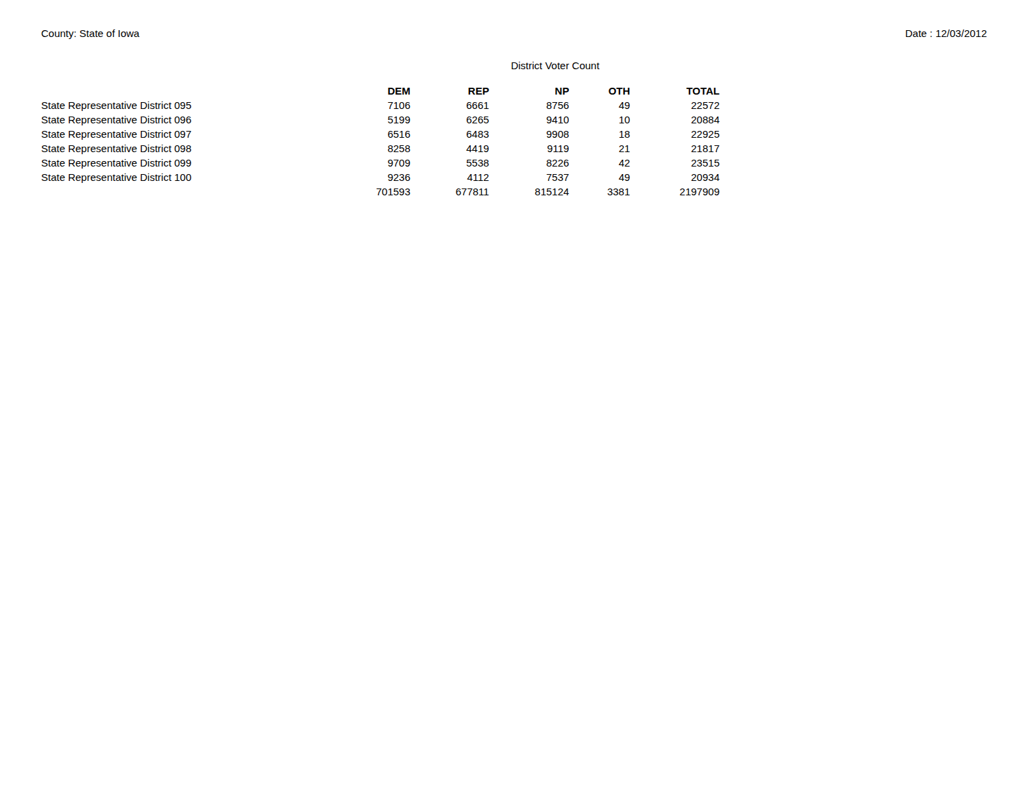County: State of Iowa
Date : 12/03/2012
District Voter Count
| | DEM | REP | NP | OTH | TOTAL |
| --- | --- | --- | --- | --- | --- |
| State Representative District 095 | 7106 | 6661 | 8756 | 49 | 22572 |
| State Representative District 096 | 5199 | 6265 | 9410 | 10 | 20884 |
| State Representative District 097 | 6516 | 6483 | 9908 | 18 | 22925 |
| State Representative District 098 | 8258 | 4419 | 9119 | 21 | 21817 |
| State Representative District 099 | 9709 | 5538 | 8226 | 42 | 23515 |
| State Representative District 100 | 9236 | 4112 | 7537 | 49 | 20934 |
| | 701593 | 677811 | 815124 | 3381 | 2197909 |